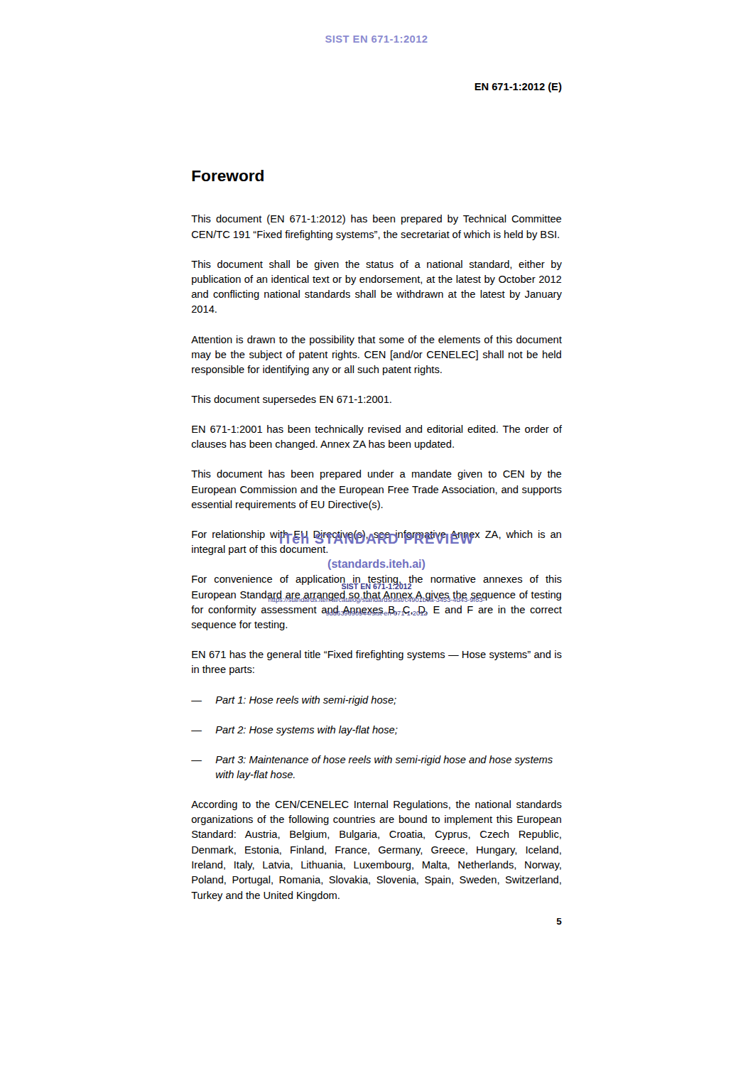SIST EN 671-1:2012
EN 671-1:2012 (E)
Foreword
This document (EN 671-1:2012) has been prepared by Technical Committee CEN/TC 191 “Fixed firefighting systems”, the secretariat of which is held by BSI.
This document shall be given the status of a national standard, either by publication of an identical text or by endorsement, at the latest by October 2012 and conflicting national standards shall be withdrawn at the latest by January 2014.
Attention is drawn to the possibility that some of the elements of this document may be the subject of patent rights. CEN [and/or CENELEC] shall not be held responsible for identifying any or all such patent rights.
This document supersedes EN 671-1:2001.
EN 671-1:2001 has been technically revised and editorial edited. The order of clauses has been changed. Annex ZA has been updated.
This document has been prepared under a mandate given to CEN by the European Commission and the European Free Trade Association, and supports essential requirements of EU Directive(s).
iTeh STANDARD PREVIEW
(standards.iteh.ai)
SIST EN 671-1:2012
https://standards.iteh.ai/catalog/standards/sist/c4901b0a-3453-4d43-9f83-
9dd639690944/sist-en-671-1-2012
For relationship with EU Directive(s), see informative Annex ZA, which is an integral part of this document.
For convenience of application in testing, the normative annexes of this European Standard are arranged so that Annex A gives the sequence of testing for conformity assessment and Annexes B, C, D, E and F are in the correct sequence for testing.
EN 671 has the general title “Fixed firefighting systems — Hose systems” and is in three parts:
Part 1: Hose reels with semi-rigid hose;
Part 2: Hose systems with lay-flat hose;
Part 3: Maintenance of hose reels with semi-rigid hose and hose systems with lay-flat hose.
According to the CEN/CENELEC Internal Regulations, the national standards organizations of the following countries are bound to implement this European Standard: Austria, Belgium, Bulgaria, Croatia, Cyprus, Czech Republic, Denmark, Estonia, Finland, France, Germany, Greece, Hungary, Iceland, Ireland, Italy, Latvia, Lithuania, Luxembourg, Malta, Netherlands, Norway, Poland, Portugal, Romania, Slovakia, Slovenia, Spain, Sweden, Switzerland, Turkey and the United Kingdom.
5